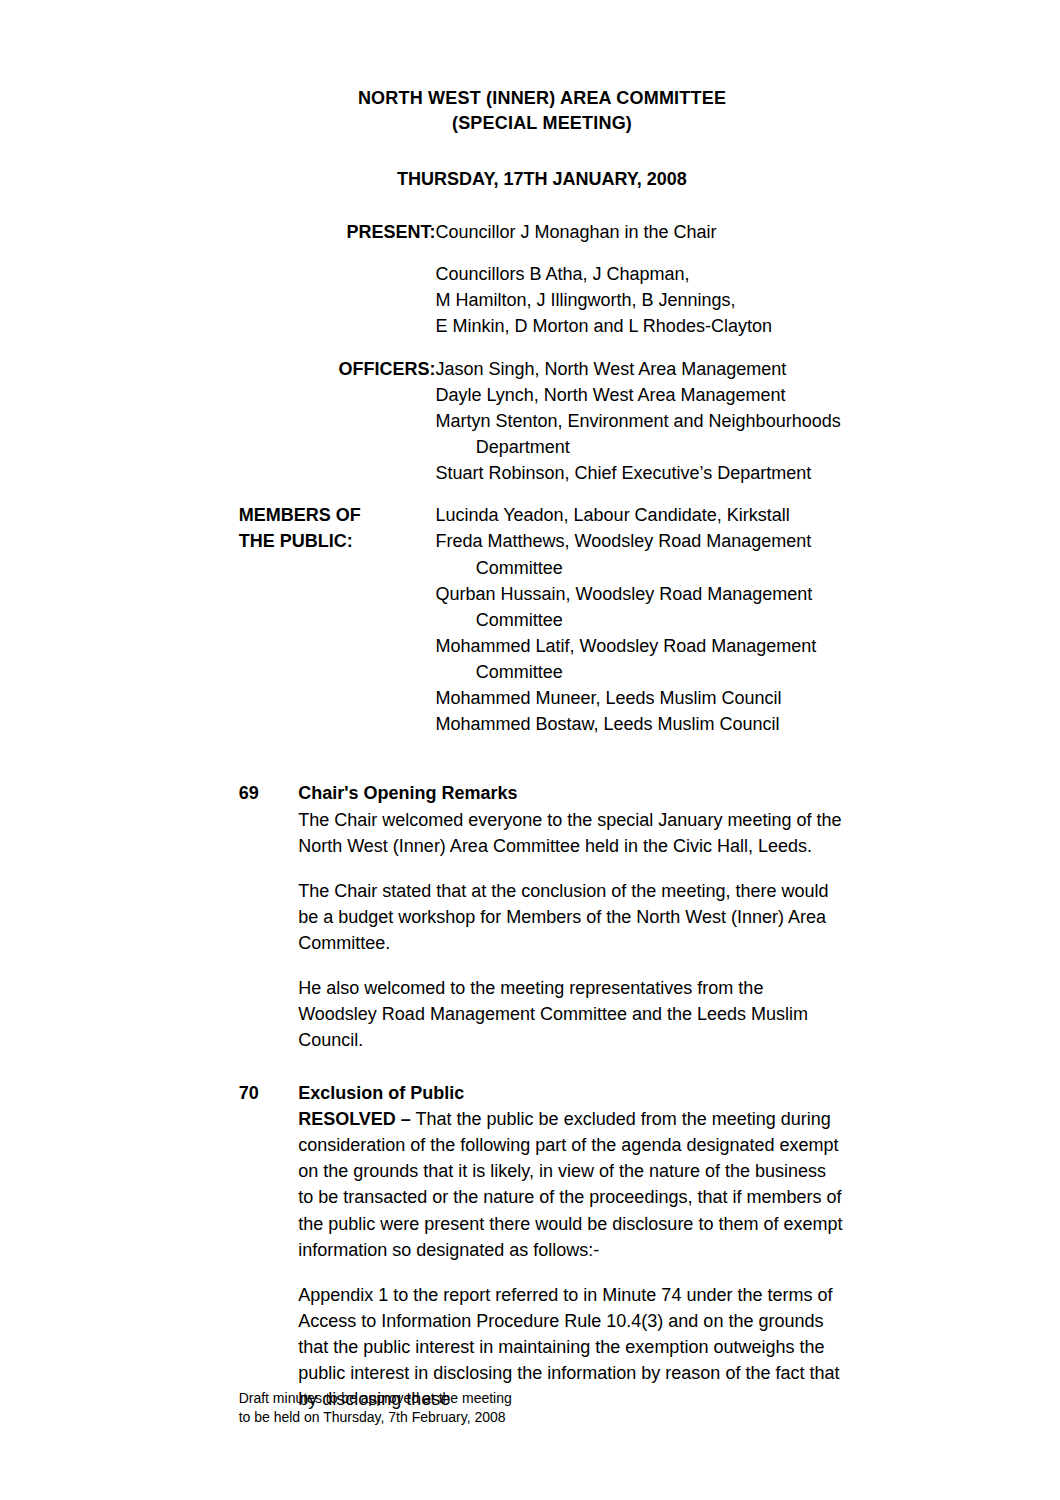NORTH WEST (INNER) AREA COMMITTEE
(SPECIAL MEETING)
THURSDAY, 17TH JANUARY, 2008
| PRESENT: | Councillor J Monaghan in the Chair |
| | Councillors B Atha, J Chapman, M Hamilton, J Illingworth, B Jennings, E Minkin, D Morton and L Rhodes-Clayton |
| OFFICERS: | Jason Singh, North West Area Management Dayle Lynch, North West Area Management Martyn Stenton, Environment and Neighbourhoods Department Stuart Robinson, Chief Executive’s Department |
| MEMBERS OF THE PUBLIC: | Lucinda Yeadon, Labour Candidate, Kirkstall Freda Matthews, Woodsley Road Management Committee Qurban Hussain, Woodsley Road Management Committee Mohammed Latif, Woodsley Road Management Committee Mohammed Muneer, Leeds Muslim Council Mohammed Bostaw, Leeds Muslim Council |
69 Chair's Opening Remarks
The Chair welcomed everyone to the special January meeting of the North West (Inner) Area Committee held in the Civic Hall, Leeds.
The Chair stated that at the conclusion of the meeting, there would be a budget workshop for Members of the North West (Inner) Area Committee.
He also welcomed to the meeting representatives from the Woodsley Road Management Committee and the Leeds Muslim Council.
70 Exclusion of Public
RESOLVED – That the public be excluded from the meeting during consideration of the following part of the agenda designated exempt on the grounds that it is likely, in view of the nature of the business to be transacted or the nature of the proceedings, that if members of the public were present there would be disclosure to them of exempt information so designated as follows:-
Appendix 1 to the report referred to in Minute 74 under the terms of Access to Information Procedure Rule 10.4(3) and on the grounds that the public interest in maintaining the exemption outweighs the public interest in disclosing the information by reason of the fact that by disclosing these
Draft minutes to be approved at the meeting
to be held on Thursday, 7th February, 2008